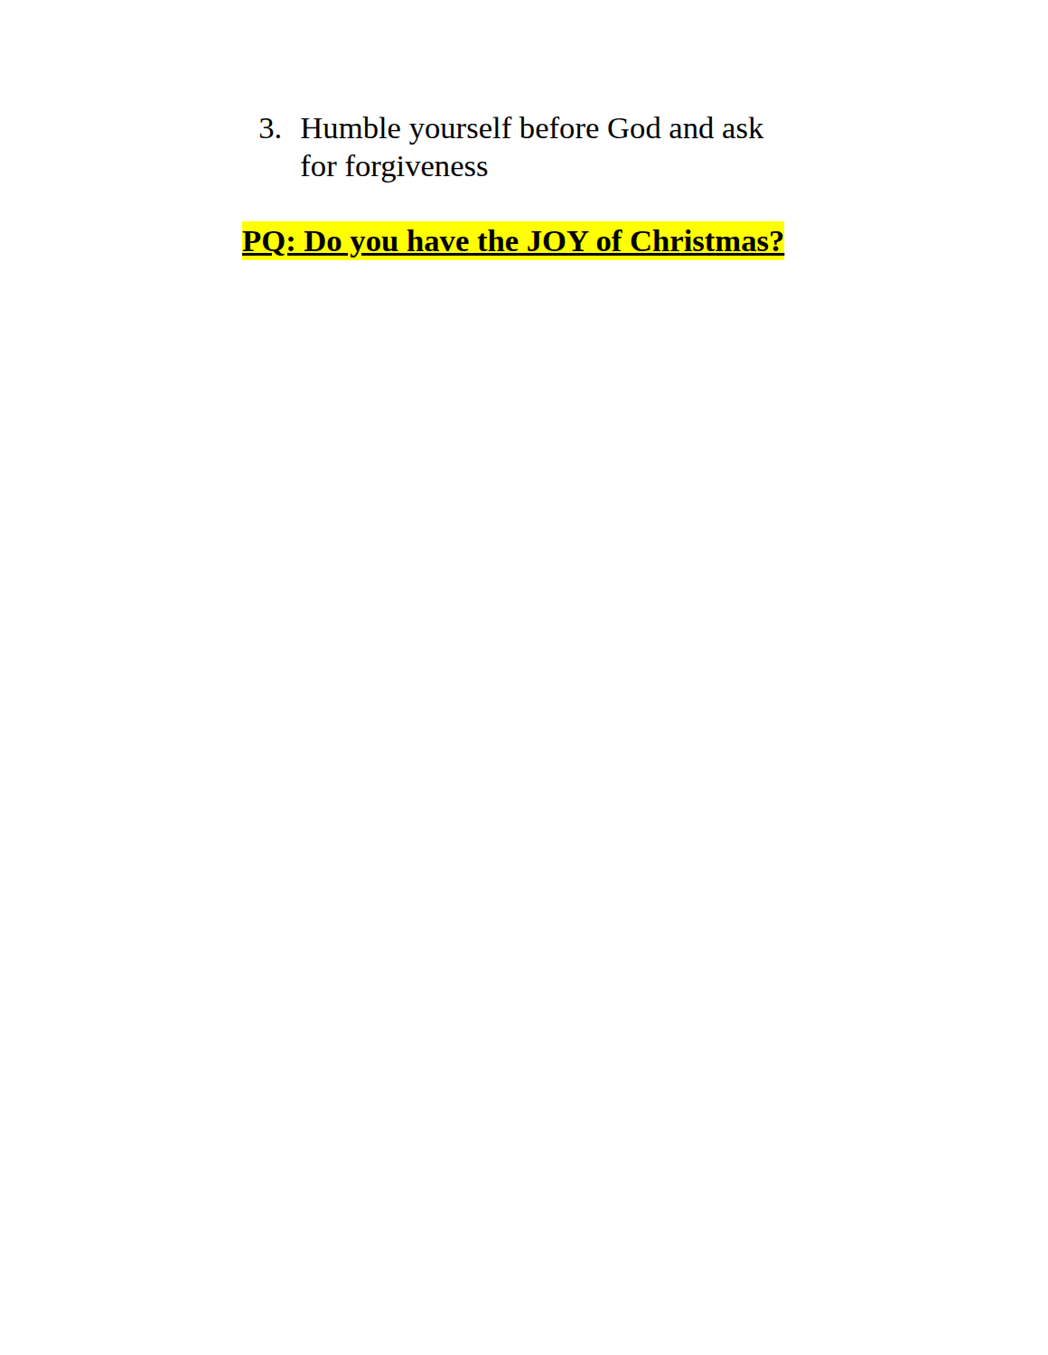Humble yourself before God and ask for forgiveness
PQ: Do you have the JOY of Christmas?